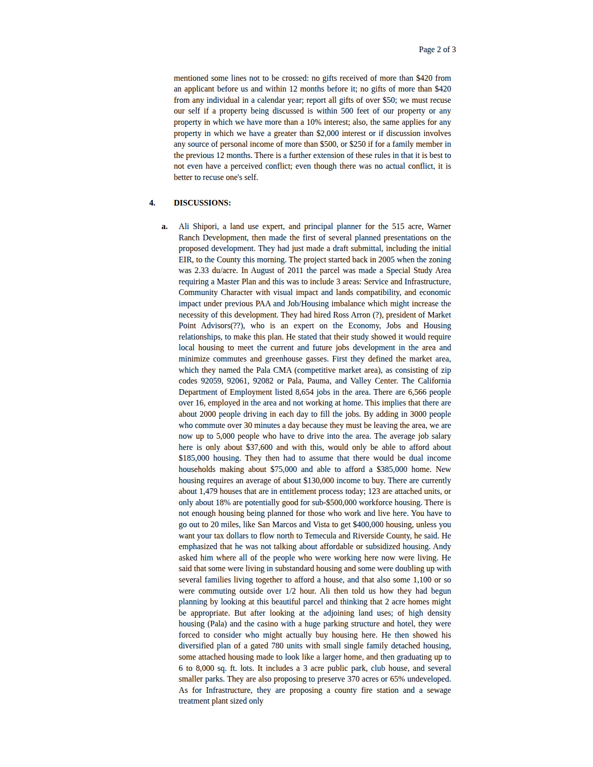Page 2 of 3
mentioned some lines not to be crossed: no gifts received of more than $420 from an applicant before us and within 12 months before it; no gifts of more than $420 from any individual in a calendar year; report all gifts of over $50; we must recuse our self if a property being discussed is within 500 feet of our property or any property in which we have more than a 10% interest; also, the same applies for any property in which we have a greater than $2,000 interest or if discussion involves any source of personal income of more than $500, or $250 if for a family member in the previous 12 months. There is a further extension of these rules in that it is best to not even have a perceived conflict; even though there was no actual conflict, it is better to recuse one's self.
4. DISCUSSIONS:
a.
Ali Shipori, a land use expert, and principal planner for the 515 acre, Warner Ranch Development, then made the first of several planned presentations on the proposed development. They had just made a draft submittal, including the initial EIR, to the County this morning. The project started back in 2005 when the zoning was 2.33 du/acre. In August of 2011 the parcel was made a Special Study Area requiring a Master Plan and this was to include 3 areas: Service and Infrastructure, Community Character with visual impact and lands compatibility, and economic impact under previous PAA and Job/Housing imbalance which might increase the necessity of this development. They had hired Ross Arron (?), president of Market Point Advisors(??), who is an expert on the Economy, Jobs and Housing relationships, to make this plan. He stated that their study showed it would require local housing to meet the current and future jobs development in the area and minimize commutes and greenhouse gasses. First they defined the market area, which they named the Pala CMA (competitive market area), as consisting of zip codes 92059, 92061, 92082 or Pala, Pauma, and Valley Center. The California Department of Employment listed 8,654 jobs in the area. There are 6,566 people over 16, employed in the area and not working at home. This implies that there are about 2000 people driving in each day to fill the jobs. By adding in 3000 people who commute over 30 minutes a day because they must be leaving the area, we are now up to 5,000 people who have to drive into the area. The average job salary here is only about $37,600 and with this, would only be able to afford about $185,000 housing. They then had to assume that there would be dual income households making about $75,000 and able to afford a $385,000 home. New housing requires an average of about $130,000 income to buy. There are currently about 1,479 houses that are in entitlement process today; 123 are attached units, or only about 18% are potentially good for sub-$500,000 workforce housing. There is not enough housing being planned for those who work and live here. You have to go out to 20 miles, like San Marcos and Vista to get $400,000 housing, unless you want your tax dollars to flow north to Temecula and Riverside County, he said. He emphasized that he was not talking about affordable or subsidized housing. Andy asked him where all of the people who were working here now were living. He said that some were living in substandard housing and some were doubling up with several families living together to afford a house, and that also some 1,100 or so were commuting outside over 1/2 hour. Ali then told us how they had begun planning by looking at this beautiful parcel and thinking that 2 acre homes might be appropriate. But after looking at the adjoining land uses; of high density housing (Pala) and the casino with a huge parking structure and hotel, they were forced to consider who might actually buy housing here. He then showed his diversified plan of a gated 780 units with small single family detached housing, some attached housing made to look like a larger home, and then graduating up to 6 to 8,000 sq. ft. lots. It includes a 3 acre public park, club house, and several smaller parks. They are also proposing to preserve 370 acres or 65% undeveloped. As for Infrastructure, they are proposing a county fire station and a sewage treatment plant sized only